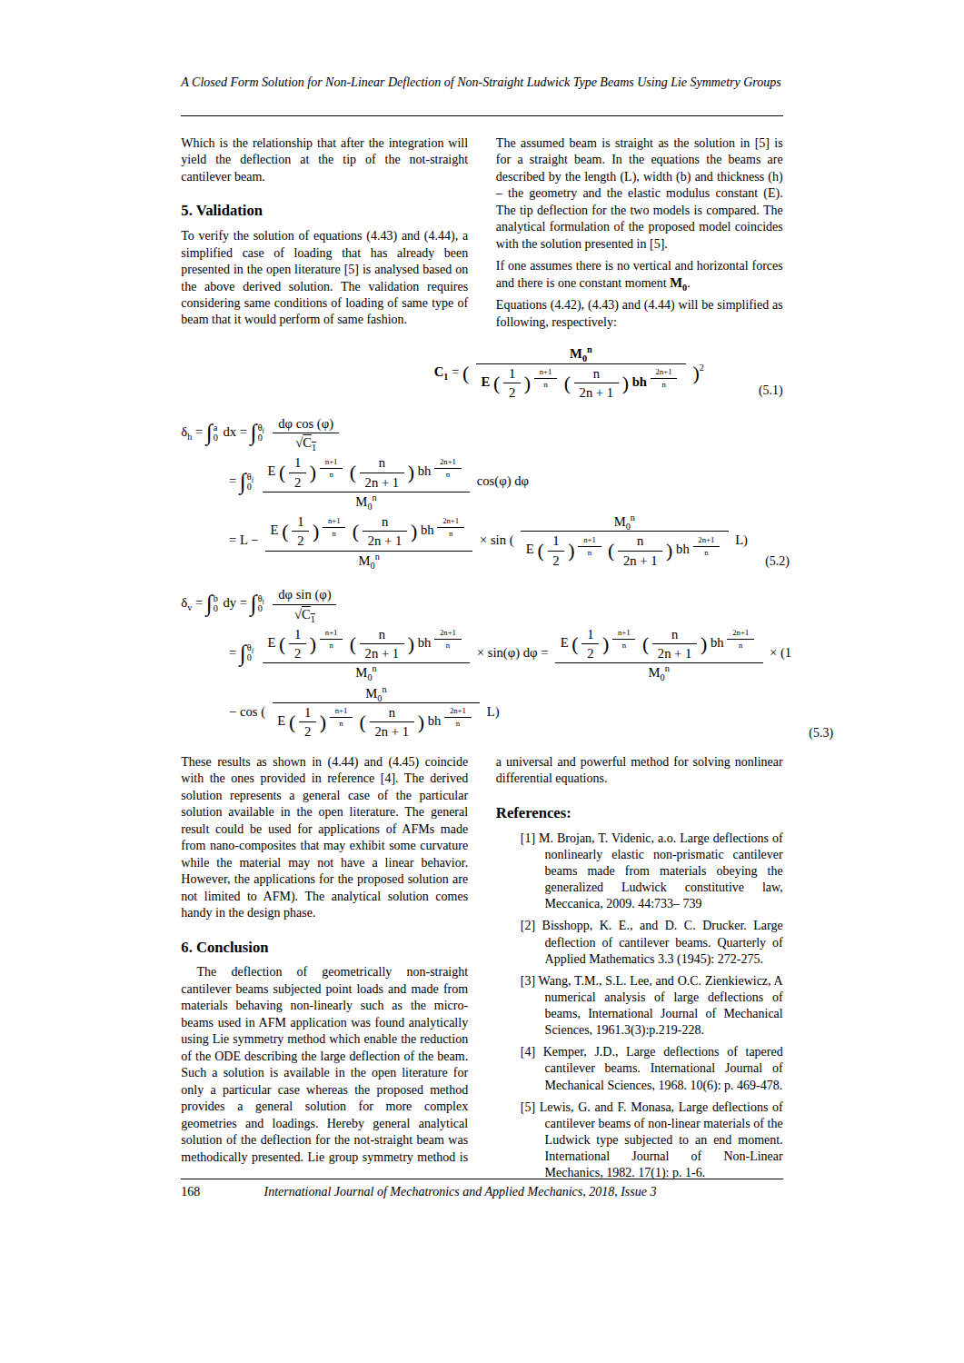A Closed Form Solution for Non-Linear Deflection of Non-Straight Ludwick Type Beams Using Lie Symmetry Groups
Which is the relationship that after the integration will yield the deflection at the tip of the not-straight cantilever beam.
5. Validation
To verify the solution of equations (4.43) and (4.44), a simplified case of loading that has already been presented in the open literature [5] is analysed based on the above derived solution. The validation requires considering same conditions of loading of same type of beam that it would perform of same fashion.
The assumed beam is straight as the solution in [5] is for a straight beam. In the equations the beams are described by the length (L), width (b) and thickness (h) – the geometry and the elastic modulus constant (E). The tip deflection for the two models is compared. The analytical formulation of the proposed model coincides with the solution presented in [5].
If one assumes there is no vertical and horizontal forces and there is one constant moment M0.
Equations (4.42), (4.43) and (4.44) will be simplified as following, respectively:
C1 = ( M0n E (12)n+1 n (n 2n + 1) bh2n+1 n )2
(5.1)
δh = ∫a 0 dx = ∫θf 0 dφ cos (φ)√C1 = ∫θf 0 E (12)n+1 n (n 2n + 1) bh2n+1 n M0n cos(φ) dφ = L − E (12)n+1 n (n 2n + 1) bh2n+1 n M0n × sin ( M0n E (12)n+1 n (n 2n + 1) bh2n+1 n L)
(5.2)
δv = ∫b 0 dy = ∫θf 0 dφ sin (φ)√C1 = ∫θf 0 E (12)n+1 n (n 2n + 1) bh2n+1 n M0n × sin(φ) dφ = E (12)n+1 n (n 2n + 1) bh2n+1 n M0n × (1 − cos ( M0n E (12)n+1 n (n 2n + 1) bh2n+1 n L)
(5.3)
These results as shown in (4.44) and (4.45) coincide with the ones provided in reference [4]. The derived solution represents a general case of the particular solution available in the open literature. The general result could be used for applications of AFMs made from nano-composites that may exhibit some curvature while the material may not have a linear behavior. However, the applications for the proposed solution are not limited to AFM). The analytical solution comes handy in the design phase.
6. Conclusion
The deflection of geometrically non-straight cantilever beams subjected point loads and made from materials behaving non-linearly such as the micro-beams used in AFM application was found analytically using Lie symmetry method which enable the reduction of the ODE describing the large deflection of the beam. Such a solution is available in the open literature for only a particular case whereas the proposed method provides a general solution for more complex geometries and loadings. Hereby general analytical solution of the deflection for the not-straight beam was methodically presented. Lie group symmetry method is a universal and powerful method for solving nonlinear differential equations.
References:
[1] M. Brojan, T. Videnic, a.o. Large deflections of nonlinearly elastic non-prismatic cantilever beams made from materials obeying the generalized Ludwick constitutive law, Meccanica, 2009. 44:733– 739
[2] Bisshopp, K. E., and D. C. Drucker. Large deflection of cantilever beams. Quarterly of Applied Mathematics 3.3 (1945): 272-275.
[3] Wang, T.M., S.L. Lee, and O.C. Zienkiewicz, A numerical analysis of large deflections of beams, International Journal of Mechanical Sciences, 1961.3(3):p.219-228.
[4] Kemper, J.D., Large deflections of tapered cantilever beams. International Journal of Mechanical Sciences, 1968. 10(6): p. 469-478.
[5] Lewis, G. and F. Monasa, Large deflections of cantilever beams of non-linear materials of the Ludwick type subjected to an end moment. International Journal of Non-Linear Mechanics, 1982. 17(1): p. 1-6.
168
International Journal of Mechatronics and Applied Mechanics, 2018, Issue 3